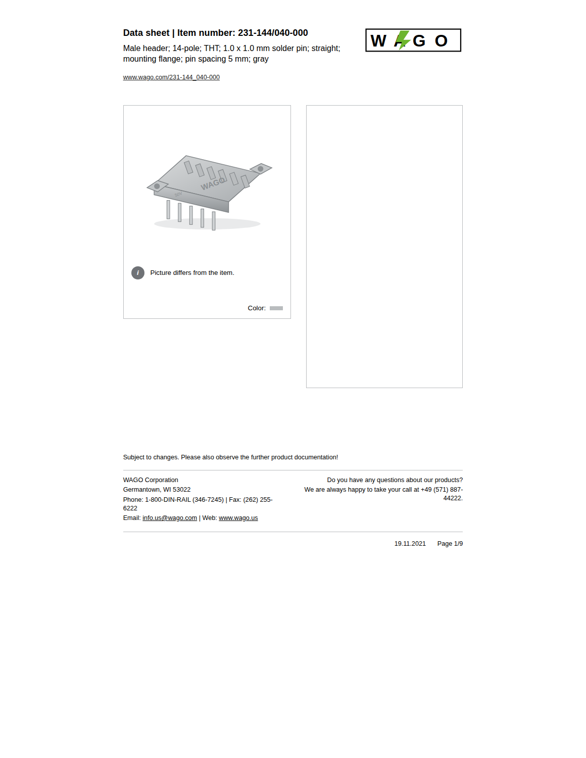Data sheet | Item number: 231-144/040-000
Male header; 14-pole; THT; 1.0 x 1.0 mm solder pin; straight; mounting flange; pin spacing 5 mm; gray
www.wago.com/231-144_040-000
W A G O
WAGO 50V
i Picture differs from the item.
Color:
Subject to changes. Please also observe the further product documentation!
WAGO Corporation
Germantown, WI 53022
Phone: 1-800-DIN-RAIL (346-7245) | Fax: (262) 255-6222
Email: info.us@wago.com | Web: www.wago.us
Do you have any questions about our products?
We are always happy to take your call at +49 (571) 887-44222.
19.11.2021 Page 1/9